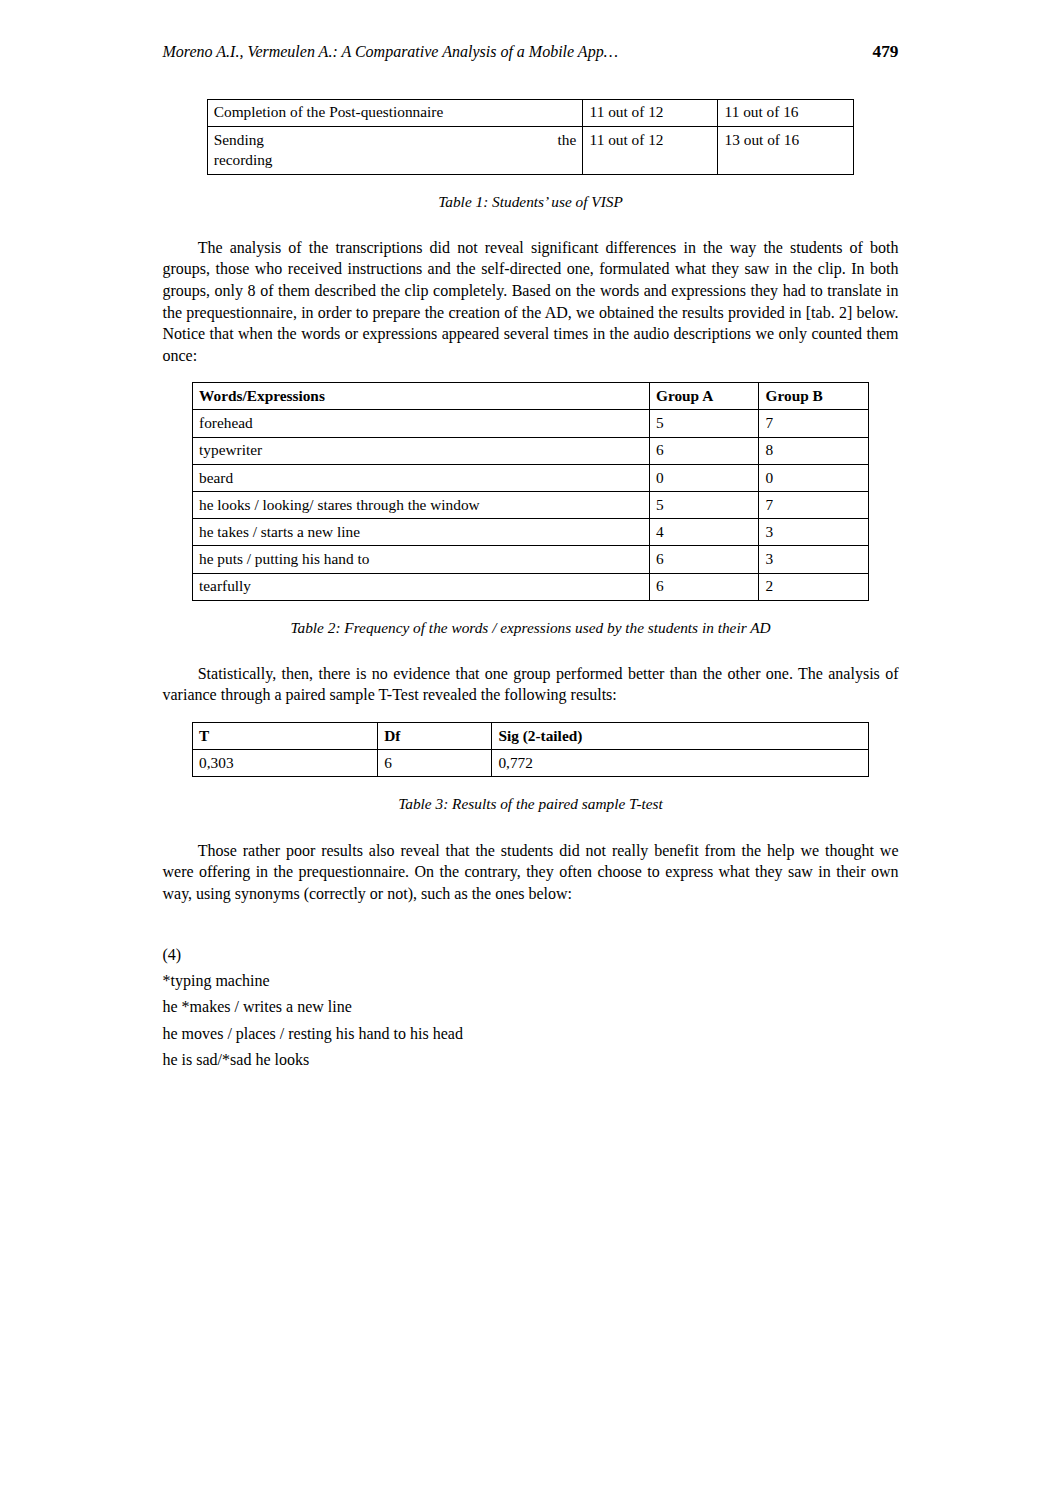Moreno A.I., Vermeulen A.: A Comparative Analysis of a Mobile App… 479
Table 1: Students’ use of VISP
| Completion of the Post-questionnaire | 11 out of 12 | 11 out of 16 |
| Sending the recording | 11 out of 12 | 13 out of 16 |
The analysis of the transcriptions did not reveal significant differences in the way the students of both groups, those who received instructions and the self-directed one, formulated what they saw in the clip. In both groups, only 8 of them described the clip completely. Based on the words and expressions they had to translate in the prequestionnaire, in order to prepare the creation of the AD, we obtained the results provided in [tab. 2] below. Notice that when the words or expressions appeared several times in the audio descriptions we only counted them once:
Table 2: Frequency of the words / expressions used by the students in their AD
| Words/Expressions | Group A | Group B |
| --- | --- | --- |
| forehead | 5 | 7 |
| typewriter | 6 | 8 |
| beard | 0 | 0 |
| he looks / looking/ stares through the window | 5 | 7 |
| he takes / starts a new line | 4 | 3 |
| he puts / putting his hand to | 6 | 3 |
| tearfully | 6 | 2 |
Statistically, then, there is no evidence that one group performed better than the other one. The analysis of variance through a paired sample T-Test revealed the following results:
Table 3: Results of the paired sample T-test
| T | Df | Sig (2-tailed) |
| --- | --- | --- |
| 0,303 | 6 | 0,772 |
Those rather poor results also reveal that the students did not really benefit from the help we thought we were offering in the prequestionnaire. On the contrary, they often choose to express what they saw in their own way, using synonyms (correctly or not), such as the ones below:
(4)
*typing machine
he *makes / writes a new line
he moves / places / resting his hand to his head
he is sad/*sad he looks